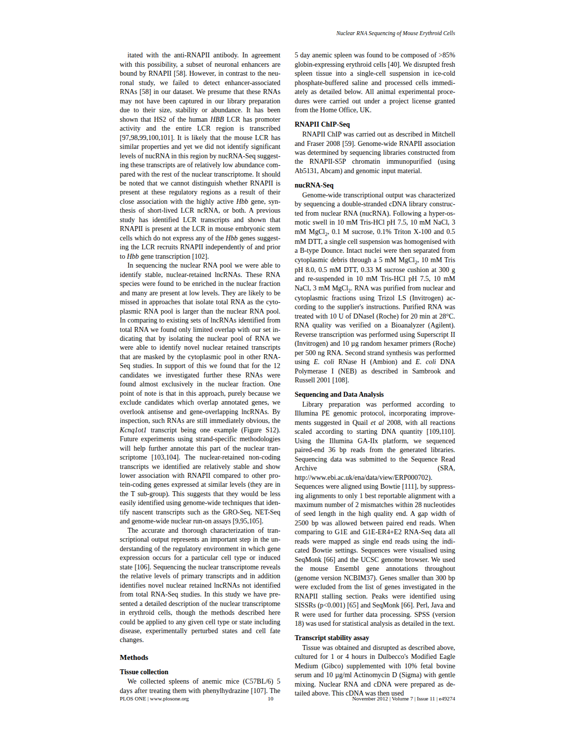Nuclear RNA Sequencing of Mouse Erythroid Cells
itated with the anti-RNAPII antibody. In agreement with this possibility, a subset of neuronal enhancers are bound by RNAPII [58]. However, in contrast to the neuronal study, we failed to detect enhancer-associated RNAs [58] in our dataset. We presume that these RNAs may not have been captured in our library preparation due to their size, stability or abundance. It has been shown that HS2 of the human HBB LCR has promoter activity and the entire LCR region is transcribed [97,98,99,100,101]. It is likely that the mouse LCR has similar properties and yet we did not identify significant levels of nucRNA in this region by nucRNA-Seq suggesting these transcripts are of relatively low abundance compared with the rest of the nuclear transcriptome. It should be noted that we cannot distinguish whether RNAPII is present at these regulatory regions as a result of their close association with the highly active Hbb gene, synthesis of short-lived LCR ncRNA, or both. A previous study has identified LCR transcripts and shown that RNAPII is present at the LCR in mouse embryonic stem cells which do not express any of the Hbb genes suggesting the LCR recruits RNAPII independently of and prior to Hbb gene transcription [102].
In sequencing the nuclear RNA pool we were able to identify stable, nuclear-retained lncRNAs. These RNA species were found to be enriched in the nuclear fraction and many are present at low levels. They are likely to be missed in approaches that isolate total RNA as the cytoplasmic RNA pool is larger than the nuclear RNA pool. In comparing to existing sets of lncRNAs identified from total RNA we found only limited overlap with our set indicating that by isolating the nuclear pool of RNA we were able to identify novel nuclear retained transcripts that are masked by the cytoplasmic pool in other RNA-Seq studies. In support of this we found that for the 12 candidates we investigated further these RNAs were found almost exclusively in the nuclear fraction. One point of note is that in this approach, purely because we exclude candidates which overlap annotated genes, we overlook antisense and gene-overlapping lncRNAs. By inspection, such RNAs are still immediately obvious, the Kcnq1ot1 transcript being one example (Figure S12). Future experiments using strand-specific methodologies will help further annotate this part of the nuclear transcriptome [103,104]. The nuclear-retained non-coding transcripts we identified are relatively stable and show lower association with RNAPII compared to other protein-coding genes expressed at similar levels (they are in the T sub-group). This suggests that they would be less easily identified using genome-wide techniques that identify nascent transcripts such as the GRO-Seq, NET-Seq and genome-wide nuclear run-on assays [9,95,105].
The accurate and thorough characterization of transcriptional output represents an important step in the understanding of the regulatory environment in which gene expression occurs for a particular cell type or induced state [106]. Sequencing the nuclear transcriptome reveals the relative levels of primary transcripts and in addition identifies novel nuclear retained lncRNAs not identified from total RNA-Seq studies. In this study we have presented a detailed description of the nuclear transcriptome in erythroid cells, though the methods described here could be applied to any given cell type or state including disease, experimentally perturbed states and cell fate changes.
Methods
Tissue collection
We collected spleens of anemic mice (C57BL/6) 5 days after treating them with phenylhydrazine [107]. The 5 day anemic spleen was found to be composed of >85% globin-expressing erythroid cells [40]. We disrupted fresh spleen tissue into a single-cell suspension in ice-cold phosphate-buffered saline and processed cells immediately as detailed below. All animal experimental procedures were carried out under a project license granted from the Home Office, UK.
RNAPII ChIP-Seq
RNAPII ChIP was carried out as described in Mitchell and Fraser 2008 [59]. Genome-wide RNAPII association was determined by sequencing libraries constructed from the RNAPII-S5P chromatin immunopurified (using Ab5131, Abcam) and genomic input material.
nucRNA-Seq
Genome-wide transcriptional output was characterized by sequencing a double-stranded cDNA library constructed from nuclear RNA (nucRNA). Following a hyper-osmotic swell in 10 mM Tris-HCl pH 7.5, 10 mM NaCl, 3 mM MgCl2, 0.1 M sucrose, 0.1% Triton X-100 and 0.5 mM DTT, a single cell suspension was homogenised with a B-type Dounce. Intact nuclei were then separated from cytoplasmic debris through a 5 mM MgCl2, 10 mM Tris pH 8.0, 0.5 mM DTT, 0.33 M sucrose cushion at 300 g and re-suspended in 10 mM Tris-HCl pH 7.5, 10 mM NaCl, 3 mM MgCl2. RNA was purified from nuclear and cytoplasmic fractions using Trizol LS (Invitrogen) according to the supplier's instructions. Purified RNA was treated with 10 U of DNaseI (Roche) for 20 min at 28°C. RNA quality was verified on a Bioanalyzer (Agilent). Reverse transcription was performed using Superscript II (Invitrogen) and 10 µg random hexamer primers (Roche) per 500 ng RNA. Second strand synthesis was performed using E. coli RNase H (Ambion) and E. coli DNA Polymerase I (NEB) as described in Sambrook and Russell 2001 [108].
Sequencing and Data Analysis
Library preparation was performed according to Illumina PE genomic protocol, incorporating improvements suggested in Quail et al 2008, with all reactions scaled according to starting DNA quantity [109,110]. Using the Illumina GA-IIx platform, we sequenced paired-end 36 bp reads from the generated libraries. Sequencing data was submitted to the Sequence Read Archive (SRA, http://www.ebi.ac.uk/ena/data/view/ERP000702). Sequences were aligned using Bowtie [111], by suppressing alignments to only 1 best reportable alignment with a maximum number of 2 mismatches within 28 nucleotides of seed length in the high quality end. A gap width of 2500 bp was allowed between paired end reads. When comparing to G1E and G1E-ER4+E2 RNA-Seq data all reads were mapped as single end reads using the indicated Bowtie settings. Sequences were visualised using SeqMonk [66] and the UCSC genome browser. We used the mouse Ensembl gene annotations throughout (genome version NCBIM37). Genes smaller than 300 bp were excluded from the list of genes investigated in the RNAPII stalling section. Peaks were identified using SISSRs (p<0.001) [65] and SeqMonk [66]. Perl, Java and R were used for further data processing. SPSS (version 18) was used for statistical analysis as detailed in the text.
Transcript stability assay
Tissue was obtained and disrupted as described above, cultured for 1 or 4 hours in Dulbecco's Modified Eagle Medium (Gibco) supplemented with 10% fetal bovine serum and 10 µg/ml Actinomycin D (Sigma) with gentle mixing. Nuclear RNA and cDNA were prepared as detailed above. This cDNA was then used
PLOS ONE | www.plosone.org
10
November 2012 | Volume 7 | Issue 11 | e49274